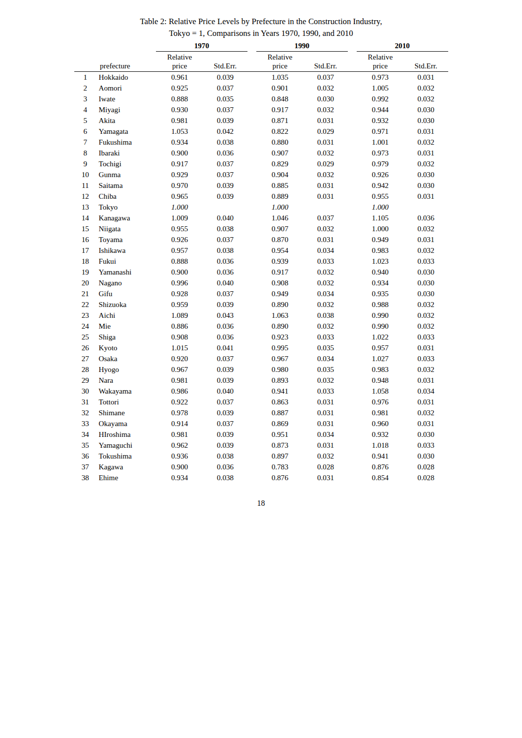Table 2: Relative Price Levels by Prefecture in the Construction Industry, Tokyo = 1, Comparisons in Years 1970, 1990, and 2010
| | 1970 | | 1990 | | 2010 |
| --- | --- | --- | --- | --- | --- |
| prefecture | Relative price | Std.Err. | | Relative price | Std.Err. | | Relative price | Std.Err. |
| 1 | Hokkaido | 0.961 | 0.039 | | 1.035 | 0.037 | | 0.973 | 0.031 |
| 2 | Aomori | 0.925 | 0.037 | | 0.901 | 0.032 | | 1.005 | 0.032 |
| 3 | Iwate | 0.888 | 0.035 | | 0.848 | 0.030 | | 0.992 | 0.032 |
| 4 | Miyagi | 0.930 | 0.037 | | 0.917 | 0.032 | | 0.944 | 0.030 |
| 5 | Akita | 0.981 | 0.039 | | 0.871 | 0.031 | | 0.932 | 0.030 |
| 6 | Yamagata | 1.053 | 0.042 | | 0.822 | 0.029 | | 0.971 | 0.031 |
| 7 | Fukushima | 0.934 | 0.038 | | 0.880 | 0.031 | | 1.001 | 0.032 |
| 8 | Ibaraki | 0.900 | 0.036 | | 0.907 | 0.032 | | 0.973 | 0.031 |
| 9 | Tochigi | 0.917 | 0.037 | | 0.829 | 0.029 | | 0.979 | 0.032 |
| 10 | Gunma | 0.929 | 0.037 | | 0.904 | 0.032 | | 0.926 | 0.030 |
| 11 | Saitama | 0.970 | 0.039 | | 0.885 | 0.031 | | 0.942 | 0.030 |
| 12 | Chiba | 0.965 | 0.039 | | 0.889 | 0.031 | | 0.955 | 0.031 |
| 13 | Tokyo | 1.000 | | | 1.000 | | | 1.000 | |
| 14 | Kanagawa | 1.009 | 0.040 | | 1.046 | 0.037 | | 1.105 | 0.036 |
| 15 | Niigata | 0.955 | 0.038 | | 0.907 | 0.032 | | 1.000 | 0.032 |
| 16 | Toyama | 0.926 | 0.037 | | 0.870 | 0.031 | | 0.949 | 0.031 |
| 17 | Ishikawa | 0.957 | 0.038 | | 0.954 | 0.034 | | 0.983 | 0.032 |
| 18 | Fukui | 0.888 | 0.036 | | 0.939 | 0.033 | | 1.023 | 0.033 |
| 19 | Yamanashi | 0.900 | 0.036 | | 0.917 | 0.032 | | 0.940 | 0.030 |
| 20 | Nagano | 0.996 | 0.040 | | 0.908 | 0.032 | | 0.934 | 0.030 |
| 21 | Gifu | 0.928 | 0.037 | | 0.949 | 0.034 | | 0.935 | 0.030 |
| 22 | Shizuoka | 0.959 | 0.039 | | 0.890 | 0.032 | | 0.988 | 0.032 |
| 23 | Aichi | 1.089 | 0.043 | | 1.063 | 0.038 | | 0.990 | 0.032 |
| 24 | Mie | 0.886 | 0.036 | | 0.890 | 0.032 | | 0.990 | 0.032 |
| 25 | Shiga | 0.908 | 0.036 | | 0.923 | 0.033 | | 1.022 | 0.033 |
| 26 | Kyoto | 1.015 | 0.041 | | 0.995 | 0.035 | | 0.957 | 0.031 |
| 27 | Osaka | 0.920 | 0.037 | | 0.967 | 0.034 | | 1.027 | 0.033 |
| 28 | Hyogo | 0.967 | 0.039 | | 0.980 | 0.035 | | 0.983 | 0.032 |
| 29 | Nara | 0.981 | 0.039 | | 0.893 | 0.032 | | 0.948 | 0.031 |
| 30 | Wakayama | 0.986 | 0.040 | | 0.941 | 0.033 | | 1.058 | 0.034 |
| 31 | Tottori | 0.922 | 0.037 | | 0.863 | 0.031 | | 0.976 | 0.031 |
| 32 | Shimane | 0.978 | 0.039 | | 0.887 | 0.031 | | 0.981 | 0.032 |
| 33 | Okayama | 0.914 | 0.037 | | 0.869 | 0.031 | | 0.960 | 0.031 |
| 34 | HIroshima | 0.981 | 0.039 | | 0.951 | 0.034 | | 0.932 | 0.030 |
| 35 | Yamaguchi | 0.962 | 0.039 | | 0.873 | 0.031 | | 1.018 | 0.033 |
| 36 | Tokushima | 0.936 | 0.038 | | 0.897 | 0.032 | | 0.941 | 0.030 |
| 37 | Kagawa | 0.900 | 0.036 | | 0.783 | 0.028 | | 0.876 | 0.028 |
| 38 | Ehime | 0.934 | 0.038 | | 0.876 | 0.031 | | 0.854 | 0.028 |
18